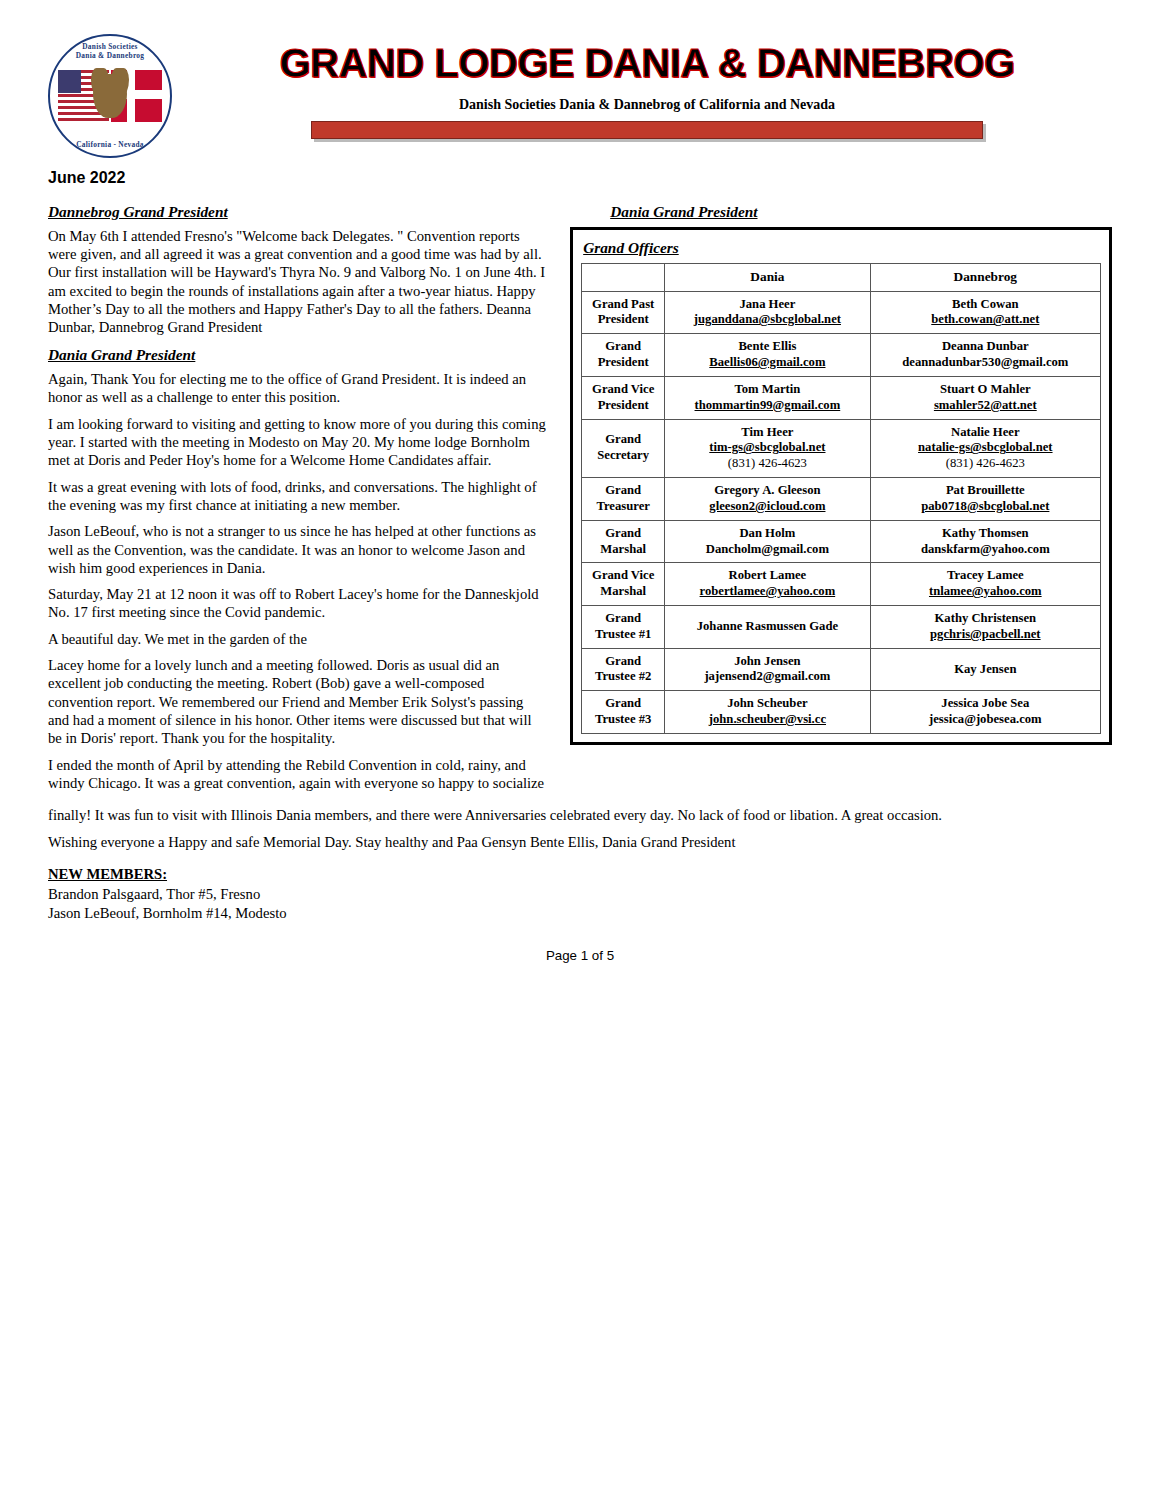Danish Societies
Dania & Dannebrog
California - Nevada
GRAND LODGE DANIA & DANNEBROG
Danish Societies Dania & Dannebrog of California and Nevada
June 2022
Dannebrog Grand President
On May 6th I attended Fresno's "Welcome back Delegates. " Convention reports were given, and all agreed it was a great convention and a good time was had by all. Our first installation will be Hayward's Thyra No. 9 and Valborg No. 1 on June 4th. I am excited to begin the rounds of installations again after a two-year hiatus. Happy Mother’s Day to all the mothers and Happy Father's Day to all the fathers. Deanna Dunbar, Dannebrog Grand President
Dania Grand President
Again, Thank You for electing me to the office of Grand President. It is indeed an honor as well as a challenge to enter this position.
I am looking forward to visiting and getting to know more of you during this coming year. I started with the meeting in Modesto on May 20. My home lodge Bornholm met at Doris and Peder Hoy's home for a Welcome Home Candidates affair.
It was a great evening with lots of food, drinks, and conversations. The highlight of the evening was my first chance at initiating a new member.
Jason LeBeouf, who is not a stranger to us since he has helped at other functions as well as the Convention, was the candidate. It was an honor to welcome Jason and wish him good experiences in Dania.
Saturday, May 21 at 12 noon it was off to Robert Lacey's home for the Danneskjold No. 17 first meeting since the Covid pandemic.
A beautiful day. We met in the garden of the
Lacey home for a lovely lunch and a meeting followed. Doris as usual did an excellent job conducting the meeting. Robert (Bob) gave a well-composed convention report. We remembered our Friend and Member Erik Solyst's passing and had a moment of silence in his honor. Other items were discussed but that will be in Doris' report. Thank you for the hospitality.
I ended the month of April by attending the Rebild Convention in cold, rainy, and windy Chicago. It was a great convention, again with everyone so happy to socialize
Dania Grand President
Grand Officers
| | Dania | Dannebrog |
| --- | --- | --- |
| Grand Past President | Jana Heer juganddana@sbcglobal.net | Beth Cowan beth.cowan@att.net |
| Grand President | Bente Ellis Baellis06@gmail.com | Deanna Dunbar deannadunbar530@gmail.com |
| Grand Vice President | Tom Martin thommartin99@gmail.com | Stuart O Mahler smahler52@att.net |
| Grand Secretary | Tim Heer tim-gs@sbcglobal.net (831) 426-4623 | Natalie Heer natalie-gs@sbcglobal.net (831) 426-4623 |
| Grand Treasurer | Gregory A. Gleeson gleeson2@icloud.com | Pat Brouillette pab0718@sbcglobal.net |
| Grand Marshal | Dan Holm Dancholm@gmail.com | Kathy Thomsen danskfarm@yahoo.com |
| Grand Vice Marshal | Robert Lamee robertlamee@yahoo.com | Tracey Lamee tnlamee@yahoo.com |
| Grand Trustee #1 | Johanne Rasmussen Gade | Kathy Christensen pgchris@pacbell.net |
| Grand Trustee #2 | John Jensen jajensend2@gmail.com | Kay Jensen |
| Grand Trustee #3 | John Scheuber john.scheuber@vsi.cc | Jessica Jobe Sea jessica@jobesea.com |
finally! It was fun to visit with Illinois Dania members, and there were Anniversaries celebrated every day. No lack of food or libation. A great occasion.
Wishing everyone a Happy and safe Memorial Day. Stay healthy and Paa Gensyn Bente Ellis, Dania Grand President
NEW MEMBERS:
Brandon Palsgaard, Thor #5, Fresno
Jason LeBeouf, Bornholm #14, Modesto
Page 1 of 5